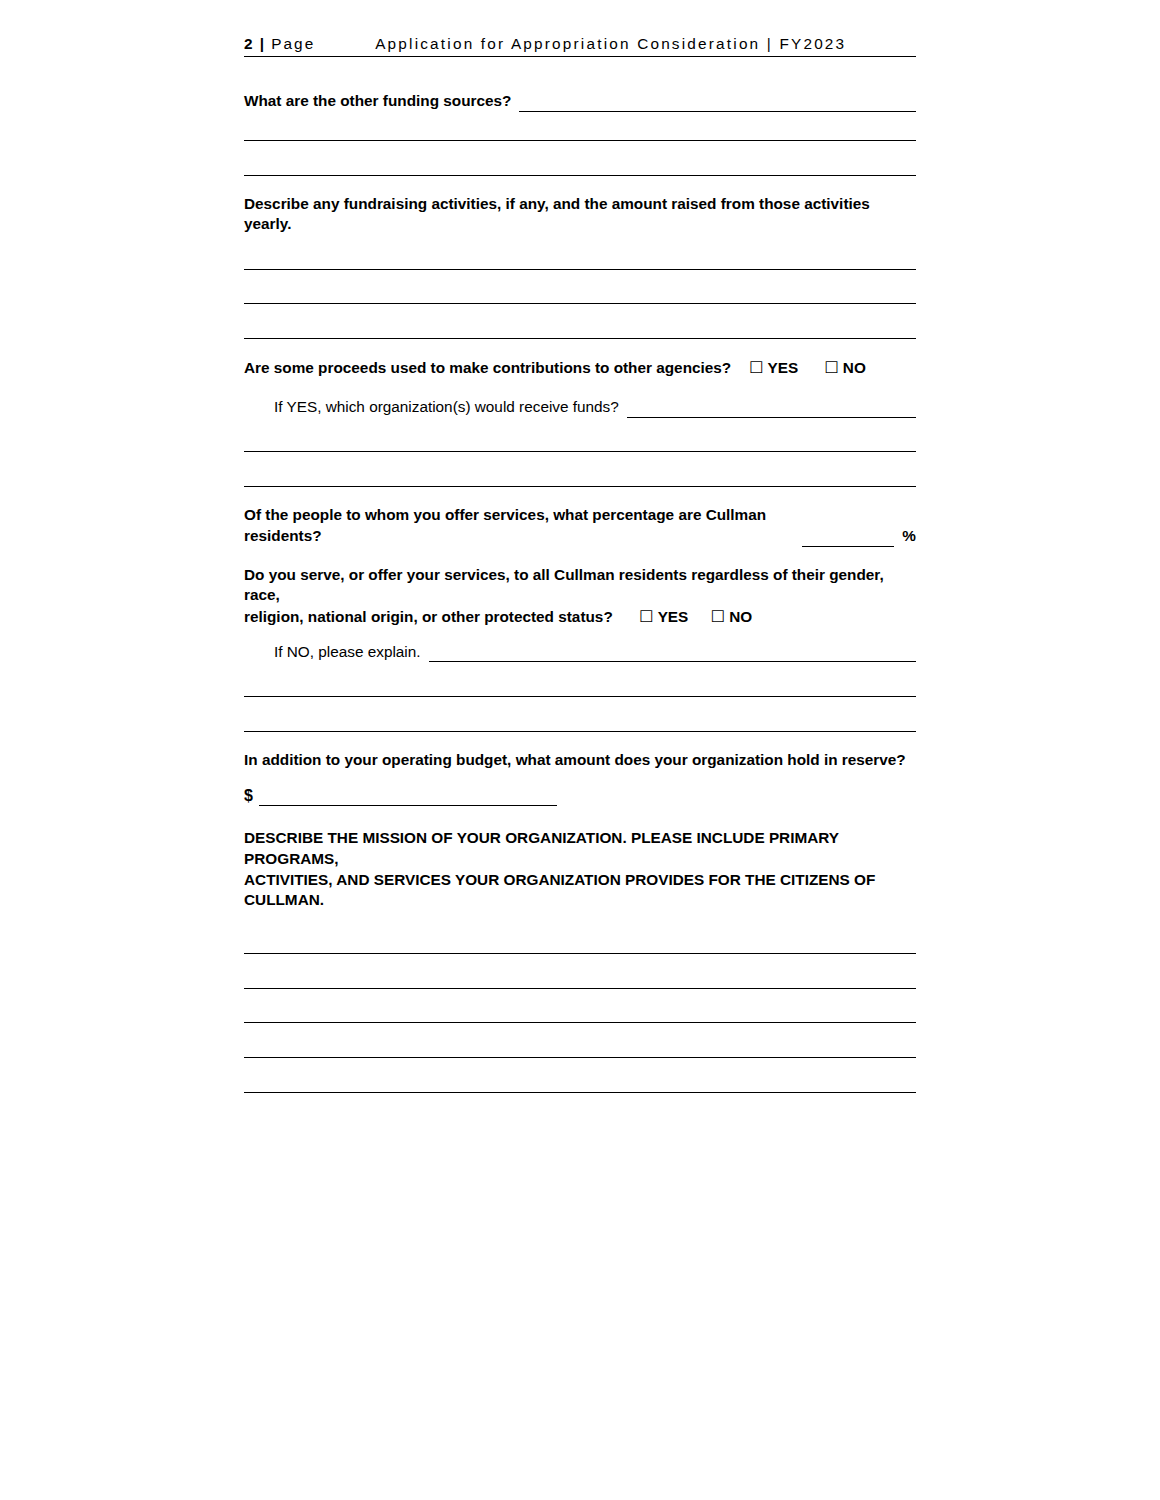2 | Page
Application for Appropriation Consideration | FY2023
What are the other funding sources?
Describe any fundraising activities, if any, and the amount raised from those activities yearly.
Are some proceeds used to make contributions to other agencies? ☐YES ☐NO
If YES, which organization(s) would receive funds?
Of the people to whom you offer services, what percentage are Cullman residents? %
Do you serve, or offer your services, to all Cullman residents regardless of their gender, race,
religion, national origin, or other protected status? ☐YES ☐NO
If NO, please explain.
In addition to your operating budget, what amount does your organization hold in reserve?
$
Describe the mission of your organization. Please include primary programs,
activities, and services your organization provides for the citizens of Cullman.